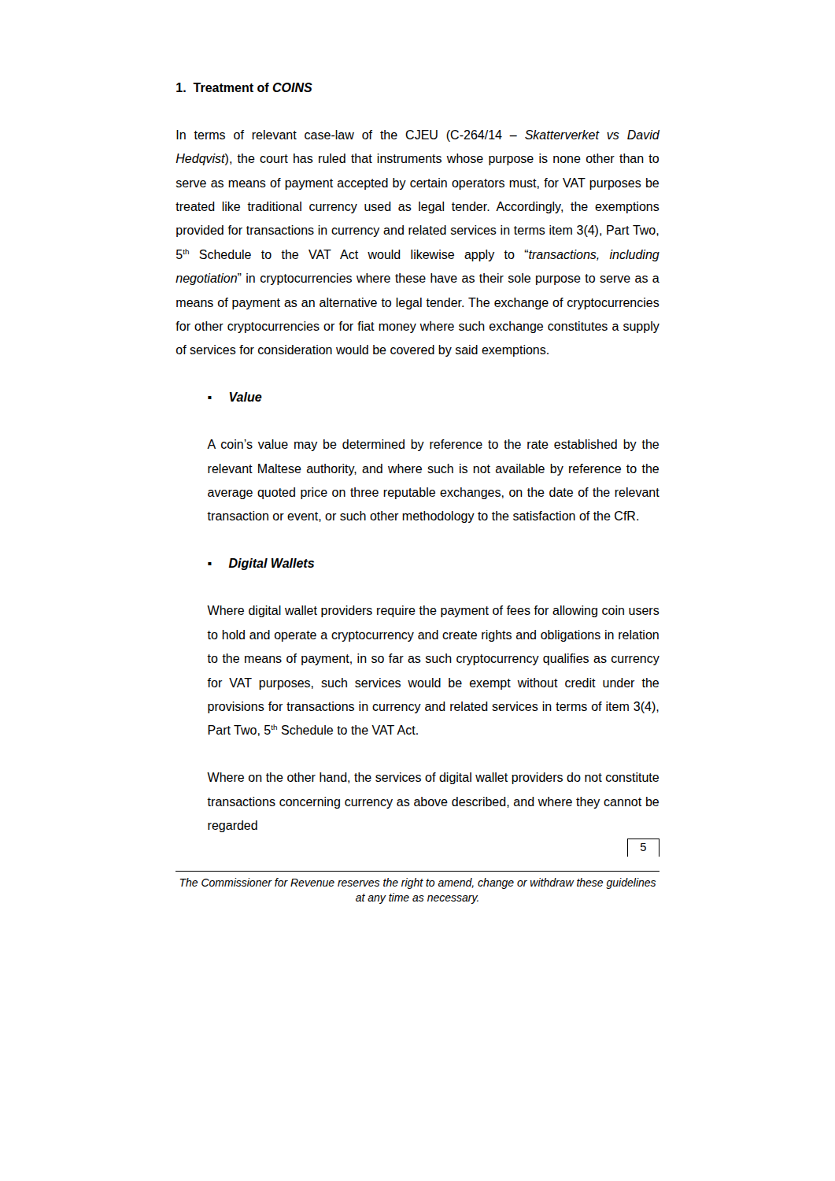1. Treatment of COINS
In terms of relevant case-law of the CJEU (C-264/14 – Skatterverket vs David Hedqvist), the court has ruled that instruments whose purpose is none other than to serve as means of payment accepted by certain operators must, for VAT purposes be treated like traditional currency used as legal tender. Accordingly, the exemptions provided for transactions in currency and related services in terms item 3(4), Part Two, 5th Schedule to the VAT Act would likewise apply to “transactions, including negotiation” in cryptocurrencies where these have as their sole purpose to serve as a means of payment as an alternative to legal tender. The exchange of cryptocurrencies for other cryptocurrencies or for fiat money where such exchange constitutes a supply of services for consideration would be covered by said exemptions.
Value
A coin’s value may be determined by reference to the rate established by the relevant Maltese authority, and where such is not available by reference to the average quoted price on three reputable exchanges, on the date of the relevant transaction or event, or such other methodology to the satisfaction of the CfR.
Digital Wallets
Where digital wallet providers require the payment of fees for allowing coin users to hold and operate a cryptocurrency and create rights and obligations in relation to the means of payment, in so far as such cryptocurrency qualifies as currency for VAT purposes, such services would be exempt without credit under the provisions for transactions in currency and related services in terms of item 3(4), Part Two, 5th Schedule to the VAT Act.
Where on the other hand, the services of digital wallet providers do not constitute transactions concerning currency as above described, and where they cannot be regarded
5
The Commissioner for Revenue reserves the right to amend, change or withdraw these guidelines at any time as necessary.